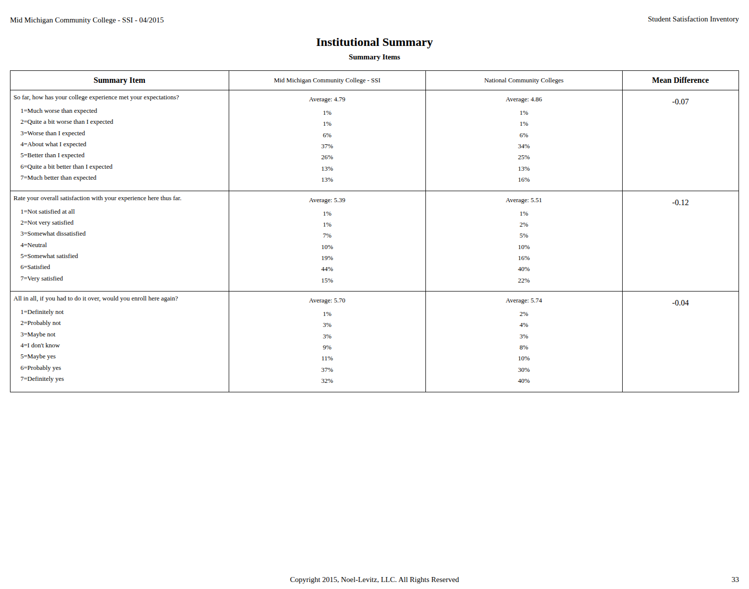Mid Michigan Community College - SSI - 04/2015
Student Satisfaction Inventory
Institutional Summary
Summary Items
| Summary Item | Mid Michigan Community College - SSI | National Community Colleges | Mean Difference |
| --- | --- | --- | --- |
| So far, how has your college experience met your expectations? 1=Much worse than expected 2=Quite a bit worse than I expected 3=Worse than I expected 4=About what I expected 5=Better than I expected 6=Quite a bit better than I expected 7=Much better than expected | Average: 4.79 1% 1% 6% 37% 26% 13% 13% | Average: 4.86 1% 1% 6% 34% 25% 13% 16% | -0.07 |
| Rate your overall satisfaction with your experience here thus far. 1=Not satisfied at all 2=Not very satisfied 3=Somewhat dissatisfied 4=Neutral 5=Somewhat satisfied 6=Satisfied 7=Very satisfied | Average: 5.39 1% 1% 7% 10% 19% 44% 15% | Average: 5.51 1% 2% 5% 10% 16% 40% 22% | -0.12 |
| All in all, if you had to do it over, would you enroll here again? 1=Definitely not 2=Probably not 3=Maybe not 4=I don't know 5=Maybe yes 6=Probably yes 7=Definitely yes | Average: 5.70 1% 3% 3% 9% 11% 37% 32% | Average: 5.74 2% 4% 3% 8% 10% 30% 40% | -0.04 |
Copyright 2015, Noel-Levitz, LLC. All Rights Reserved
33